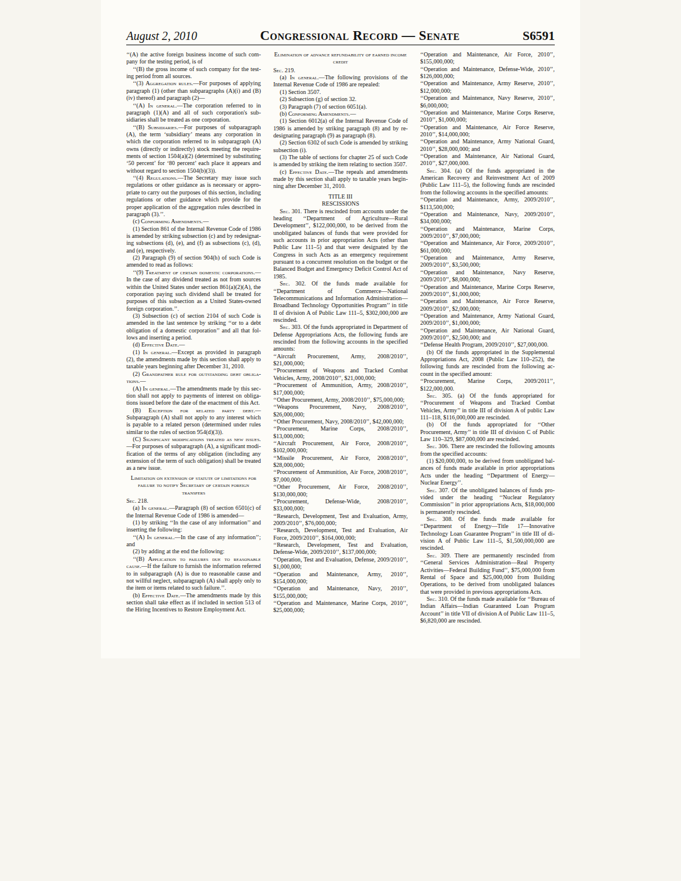August 2, 2010
Congressional Record — Senate
S6591
‘‘(A) the active foreign business income of such company for the testing period, is of
‘‘(B) the gross income of such company for the testing period from all sources.
‘‘(3) Aggregation rules.—For purposes of applying paragraph (1) (other than subparagraphs (A)(i) and (B)(iv) thereof) and paragraph (2)—
‘‘(A) In general.—The corporation referred to in paragraph (1)(A) and all of such corporation's subsidiaries shall be treated as one corporation.
‘‘(B) Subsidiaries.—For purposes of subparagraph (A), the term ‘subsidiary’ means any corporation in which the corporation referred to in subparagraph (A) owns (directly or indirectly) stock meeting the requirements of section 1504(a)(2) (determined by substituting ‘50 percent’ for ‘80 percent’ each place it appears and without regard to section 1504(b)(3)).
‘‘(4) Regulations.—The Secretary may issue such regulations or other guidance as is necessary or appropriate to carry out the purposes of this section, including regulations or other guidance which provide for the proper application of the aggregation rules described in paragraph (3).’’.
(c) Conforming Amendments.—
(1) Section 861 of the Internal Revenue Code of 1986 is amended by striking subsection (c) and by redesignating subsections (d), (e), and (f) as subsections (c), (d), and (e), respectively.
(2) Paragraph (9) of section 904(h) of such Code is amended to read as follows:
‘‘(9) Treatment of certain domestic corporations.—In the case of any dividend treated as not from sources within the United States under section 861(a)(2)(A), the corporation paying such dividend shall be treated for purposes of this subsection as a United States-owned foreign corporation.’’.
(3) Subsection (c) of section 2104 of such Code is amended in the last sentence by striking ‘‘or to a debt obligation of a domestic corporation’’ and all that follows and inserting a period.
(d) Effective Date.—
(1) In general.—Except as provided in paragraph (2), the amendments made by this section shall apply to taxable years beginning after December 31, 2010.
(2) Grandfather rule for outstanding debt obligations.—
(A) In general.—The amendments made by this section shall not apply to payments of interest on obligations issued before the date of the enactment of this Act.
(B) Exception for related party debt.—Subparagraph (A) shall not apply to any interest which is payable to a related person (determined under rules similar to the rules of section 954(d)(3)).
(C) Significant modifications treated as new issues.—For purposes of subparagraph (A), a significant modification of the terms of any obligation (including any extension of the term of such obligation) shall be treated as a new issue.
Limitation on extension of statute of limitations for failure to notify Secretary of certain foreign transfers
Sec. 218.
(a) In general.—Paragraph (8) of section 6501(c) of the Internal Revenue Code of 1986 is amended—
(1) by striking ‘‘In the case of any information’’ and inserting the following:
‘‘(A) In general.—In the case of any information’’; and
(2) by adding at the end the following:
‘‘(B) Application to failures due to reasonable cause.—If the failure to furnish the information referred to in subparagraph (A) is due to reasonable cause and not willful neglect, subparagraph (A) shall apply only to the item or items related to such failure.’’.
(b) Effective Date.—The amendments made by this section shall take effect as if included in section 513 of the Hiring Incentives to Restore Employment Act.
Elimination of advance refundability of earned income credit
Sec. 219.
(a) In general.—The following provisions of the Internal Revenue Code of 1986 are repealed:
(1) Section 3507.
(2) Subsection (g) of section 32.
(3) Paragraph (7) of section 6051(a).
(b) Conforming Amendments.—
(1) Section 6012(a) of the Internal Revenue Code of 1986 is amended by striking paragraph (8) and by redesignating paragraph (9) as paragraph (8).
(2) Section 6302 of such Code is amended by striking subsection (i).
(3) The table of sections for chapter 25 of such Code is amended by striking the item relating to section 3507.
(c) Effective Date.—The repeals and amendments made by this section shall apply to taxable years beginning after December 31, 2010.
TITLE III
RESCISSIONS
Sec. 301. There is rescinded from accounts under the heading ‘‘Department of Agriculture—Rural Development’’, $122,000,000, to be derived from the unobligated balances of funds that were provided for such accounts in prior appropriation Acts (other than Public Law 111–5) and that were designated by the Congress in such Acts as an emergency requirement pursuant to a concurrent resolution on the budget or the Balanced Budget and Emergency Deficit Control Act of 1985.
Sec. 302. Of the funds made available for ‘‘Department of Commerce—National Telecommunications and Information Administration—Broadband Technology Opportunities Program’’ in title II of division A of Public Law 111–5, $302,000,000 are rescinded.
Sec. 303. Of the funds appropriated in Department of Defense Appropriations Acts, the following funds are rescinded from the following accounts in the specified amounts:
‘‘Aircraft Procurement, Army, 2008/2010’’, $21,000,000;
‘‘Procurement of Weapons and Tracked Combat Vehicles, Army, 2008/2010’’, $21,000,000;
‘‘Procurement of Ammunition, Army, 2008/2010’’, $17,000,000;
‘‘Other Procurement, Army, 2008/2010’’, $75,000,000;
‘‘Weapons Procurement, Navy, 2008/2010’’, $26,000,000;
‘‘Other Procurement, Navy, 2008/2010’’, $42,000,000;
‘‘Procurement, Marine Corps, 2008/2010’’, $13,000,000;
‘‘Aircraft Procurement, Air Force, 2008/2010’’, $102,000,000;
‘‘Missile Procurement, Air Force, 2008/2010’’, $28,000,000;
‘‘Procurement of Ammunition, Air Force, 2008/2010’’, $7,000,000;
‘‘Other Procurement, Air Force, 2008/2010’’, $130,000,000;
‘‘Procurement, Defense-Wide, 2008/2010’’, $33,000,000;
‘‘Research, Development, Test and Evaluation, Army, 2009/2010’’, $76,000,000;
‘‘Research, Development, Test and Evaluation, Air Force, 2009/2010’’, $164,000,000;
‘‘Research, Development, Test and Evaluation, Defense-Wide, 2009/2010’’, $137,000,000;
‘‘Operation, Test and Evaluation, Defense, 2009/2010’’, $1,000,000;
‘‘Operation and Maintenance, Army, 2010’’, $154,000,000;
‘‘Operation and Maintenance, Navy, 2010’’, $155,000,000;
‘‘Operation and Maintenance, Marine Corps, 2010’’, $25,000,000;
‘‘Operation and Maintenance, Air Force, 2010’’, $155,000,000;
‘‘Operation and Maintenance, Defense-Wide, 2010’’, $126,000,000;
‘‘Operation and Maintenance, Army Reserve, 2010’’, $12,000,000;
‘‘Operation and Maintenance, Navy Reserve, 2010’’, $6,000,000;
‘‘Operation and Maintenance, Marine Corps Reserve, 2010’’, $1,000,000;
‘‘Operation and Maintenance, Air Force Reserve, 2010’’, $14,000,000;
‘‘Operation and Maintenance, Army National Guard, 2010’’, $28,000,000; and
‘‘Operation and Maintenance, Air National Guard, 2010’’, $27,000,000.
Sec. 304. (a) Of the funds appropriated in the American Recovery and Reinvestment Act of 2009 (Public Law 111–5), the following funds are rescinded from the following accounts in the specified amounts:
‘‘Operation and Maintenance, Army, 2009/2010’’, $113,500,000;
‘‘Operation and Maintenance, Navy, 2009/2010’’, $34,000,000;
‘‘Operation and Maintenance, Marine Corps, 2009/2010’’, $7,000,000;
‘‘Operation and Maintenance, Air Force, 2009/2010’’, $61,000,000;
‘‘Operation and Maintenance, Army Reserve, 2009/2010’’, $3,500,000;
‘‘Operation and Maintenance, Navy Reserve, 2009/2010’’, $8,000,000;
‘‘Operation and Maintenance, Marine Corps Reserve, 2009/2010’’, $1,000,000;
‘‘Operation and Maintenance, Air Force Reserve, 2009/2010’’, $2,000,000;
‘‘Operation and Maintenance, Army National Guard, 2009/2010’’, $1,000,000;
‘‘Operation and Maintenance, Air National Guard, 2009/2010’’, $2,500,000; and
‘‘Defense Health Program, 2009/2010’’, $27,000,000.
(b) Of the funds appropriated in the Supplemental Appropriations Act, 2008 (Public Law 110–252), the following funds are rescinded from the following account in the specified amount:
‘‘Procurement, Marine Corps, 2009/2011’’, $122,000,000.
Sec. 305. (a) Of the funds appropriated for ‘‘Procurement of Weapons and Tracked Combat Vehicles, Army’’ in title III of division A of public Law 111–118, $116,000,000 are rescinded.
(b) Of the funds appropriated for ‘‘Other Procurement, Army’’ in title III of division C of Public Law 110–329, $87,000,000 are rescinded.
Sec. 306. There are rescinded the following amounts from the specified accounts:
(1) $20,000,000, to be derived from unobligated balances of funds made available in prior appropriations Acts under the heading ‘‘Department of Energy—Nuclear Energy’’.
Sec. 307. Of the unobligated balances of funds provided under the heading ‘‘Nuclear Regulatory Commission’’ in prior appropriations Acts, $18,000,000 is permanently rescinded.
Sec. 308. Of the funds made available for ‘‘Department of Energy—Title 17—Innovative Technology Loan Guarantee Program’’ in title III of division A of Public Law 111–5, $1,500,000,000 are rescinded.
Sec. 309. There are permanently rescinded from ‘‘General Services Administration—Real Property Activities—Federal Building Fund’’, $75,000,000 from Rental of Space and $25,000,000 from Building Operations, to be derived from unobligated balances that were provided in previous appropriations Acts.
Sec. 310. Of the funds made available for ‘‘Bureau of Indian Affairs—Indian Guaranteed Loan Program Account’’ in title VII of division A of Public Law 111–5, $6,820,000 are rescinded.